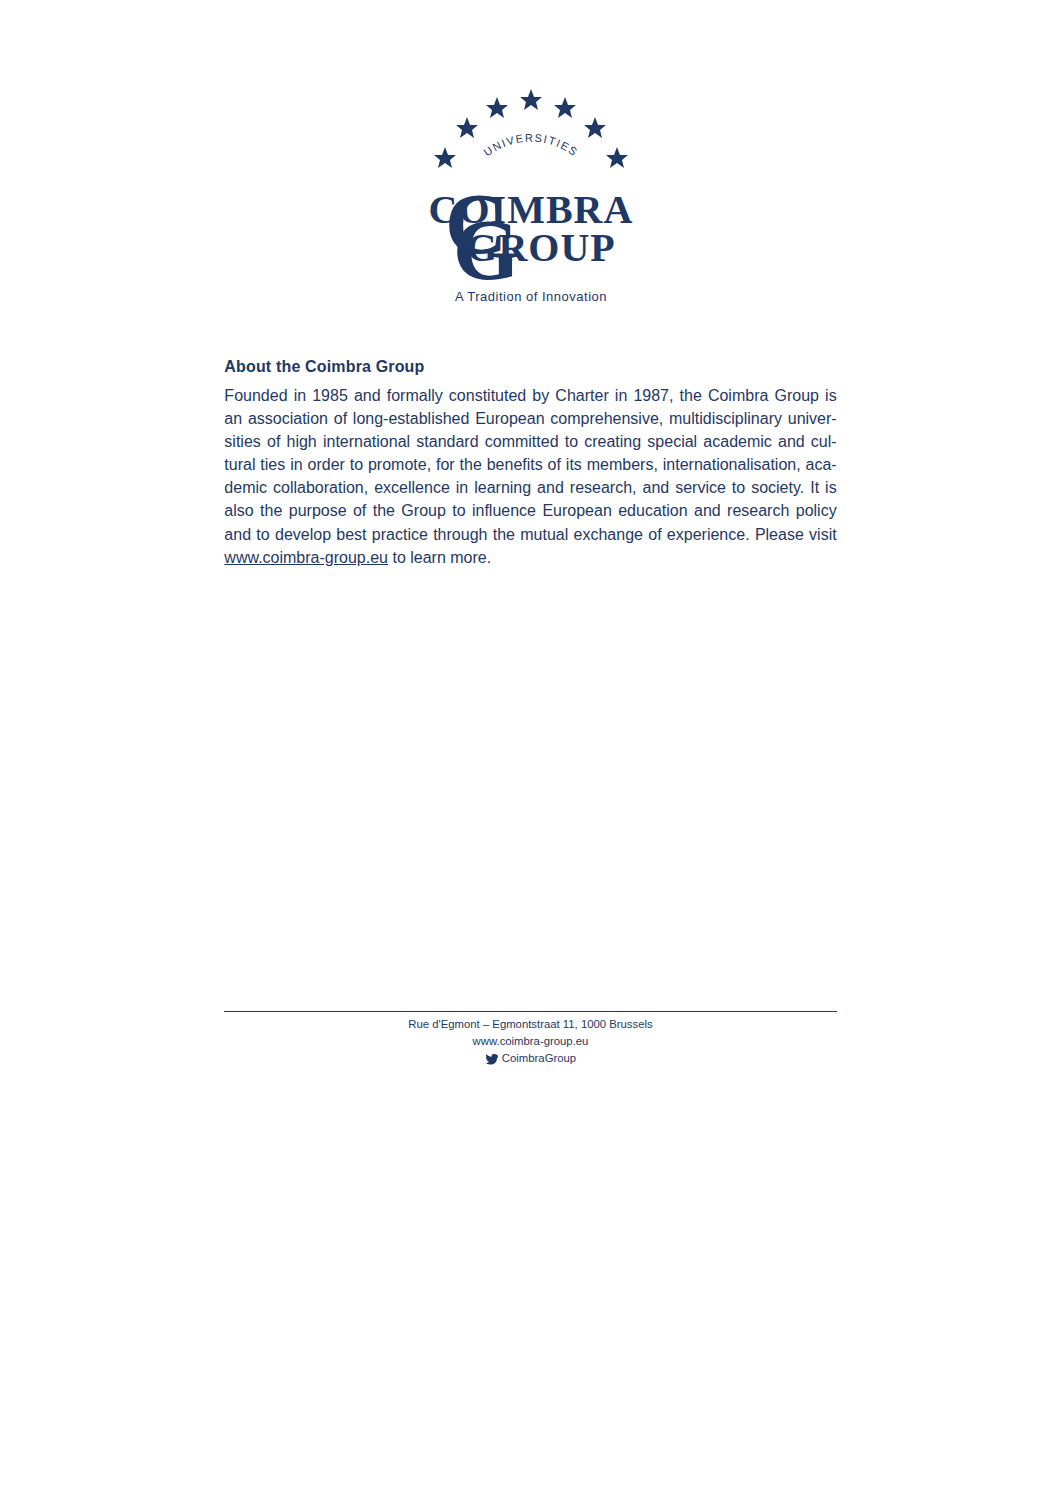UNIVERSITIES COIMBRA GROUP C G A Tradition of Innovation
About the Coimbra Group
Founded in 1985 and formally constituted by Charter in 1987, the Coimbra Group is an association of long-established European comprehensive, multidisciplinary universities of high international standard committed to creating special academic and cultural ties in order to promote, for the benefits of its members, internationalisation, academic collaboration, excellence in learning and research, and service to society. It is also the purpose of the Group to influence European education and research policy and to develop best practice through the mutual exchange of experience. Please visit www.coimbra-group.eu to learn more.
Rue d'Egmont – Egmontstraat 11, 1000 Brussels
www.coimbra-group.eu
CoimbraGroup